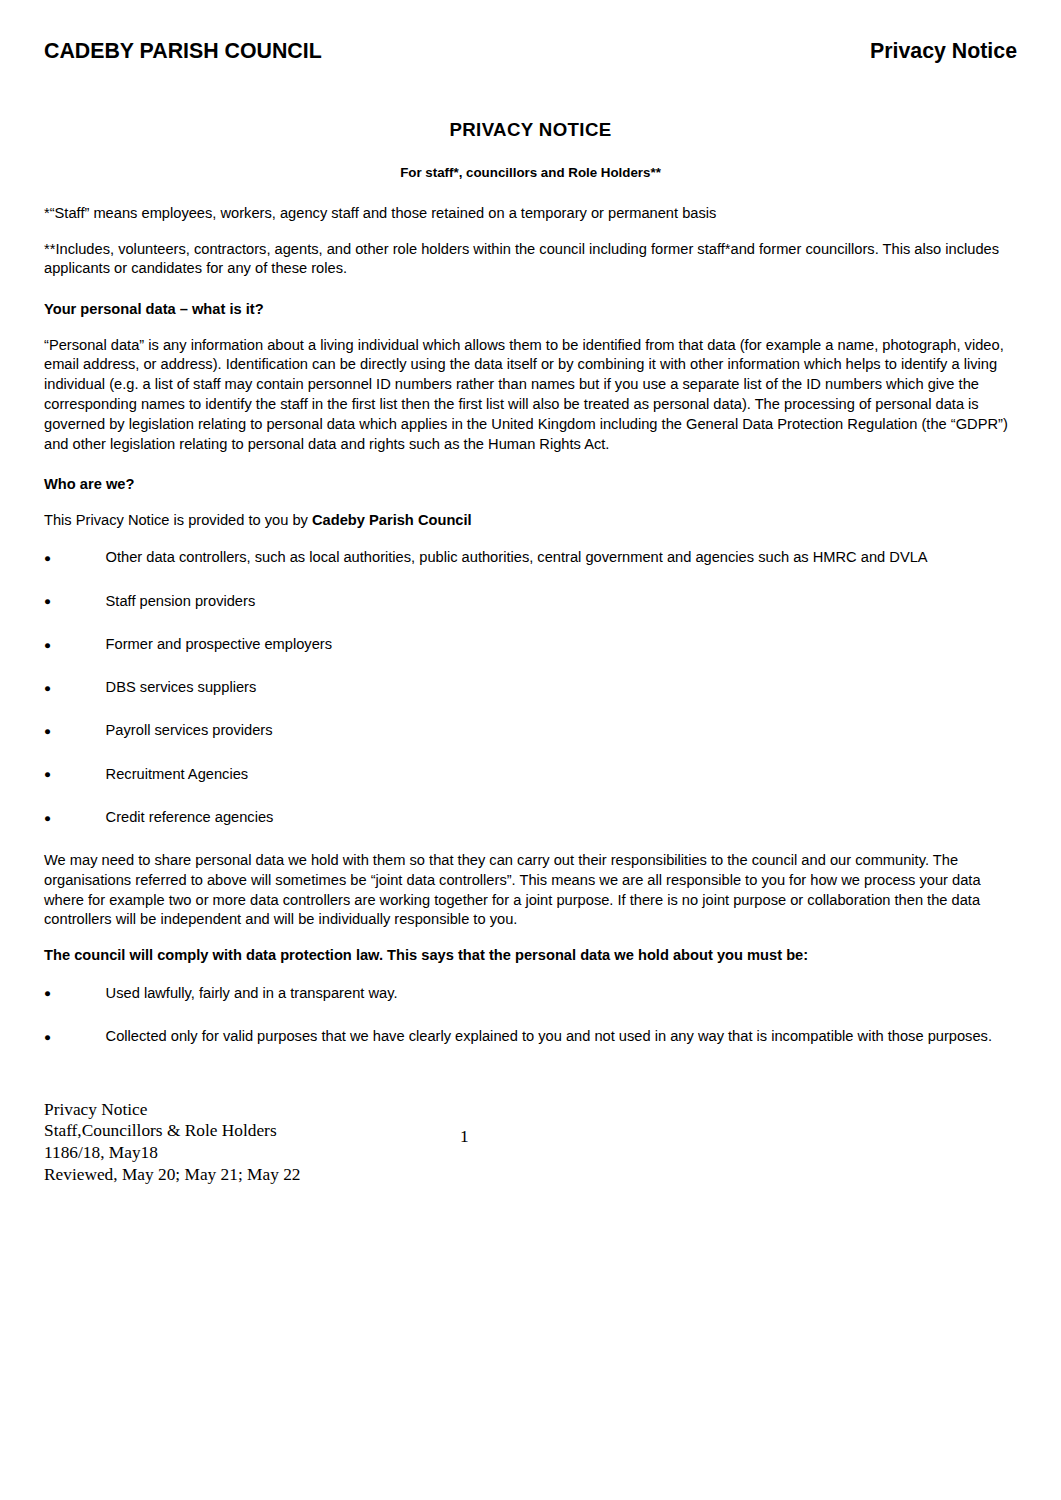CADEBY PARISH COUNCIL Privacy Notice
PRIVACY NOTICE
For staff*, councillors and Role Holders**
*“Staff” means employees, workers, agency staff and those retained on a temporary or permanent basis
**Includes, volunteers, contractors, agents, and other role holders within the council including former staff*and former councillors. This also includes applicants or candidates for any of these roles.
Your personal data – what is it?
“Personal data” is any information about a living individual which allows them to be identified from that data (for example a name, photograph, video, email address, or address). Identification can be directly using the data itself or by combining it with other information which helps to identify a living individual (e.g. a list of staff may contain personnel ID numbers rather than names but if you use a separate list of the ID numbers which give the corresponding names to identify the staff in the first list then the first list will also be treated as personal data). The processing of personal data is governed by legislation relating to personal data which applies in the United Kingdom including the General Data Protection Regulation (the “GDPR”) and other legislation relating to personal data and rights such as the Human Rights Act.
Who are we?
This Privacy Notice is provided to you by Cadeby Parish Council
Other data controllers, such as local authorities, public authorities, central government and agencies such as HMRC and DVLA
Staff pension providers
Former and prospective employers
DBS services suppliers
Payroll services providers
Recruitment Agencies
Credit reference agencies
We may need to share personal data we hold with them so that they can carry out their responsibilities to the council and our community. The organisations referred to above will sometimes be “joint data controllers”. This means we are all responsible to you for how we process your data where for example two or more data controllers are working together for a joint purpose. If there is no joint purpose or collaboration then the data controllers will be independent and will be individually responsible to you.
The council will comply with data protection law. This says that the personal data we hold about you must be:
Used lawfully, fairly and in a transparent way.
Collected only for valid purposes that we have clearly explained to you and not used in any way that is incompatible with those purposes.
Privacy Notice
Staff,Councillors & Role Holders1
1186/18, May18
Reviewed, May 20; May 21; May 22